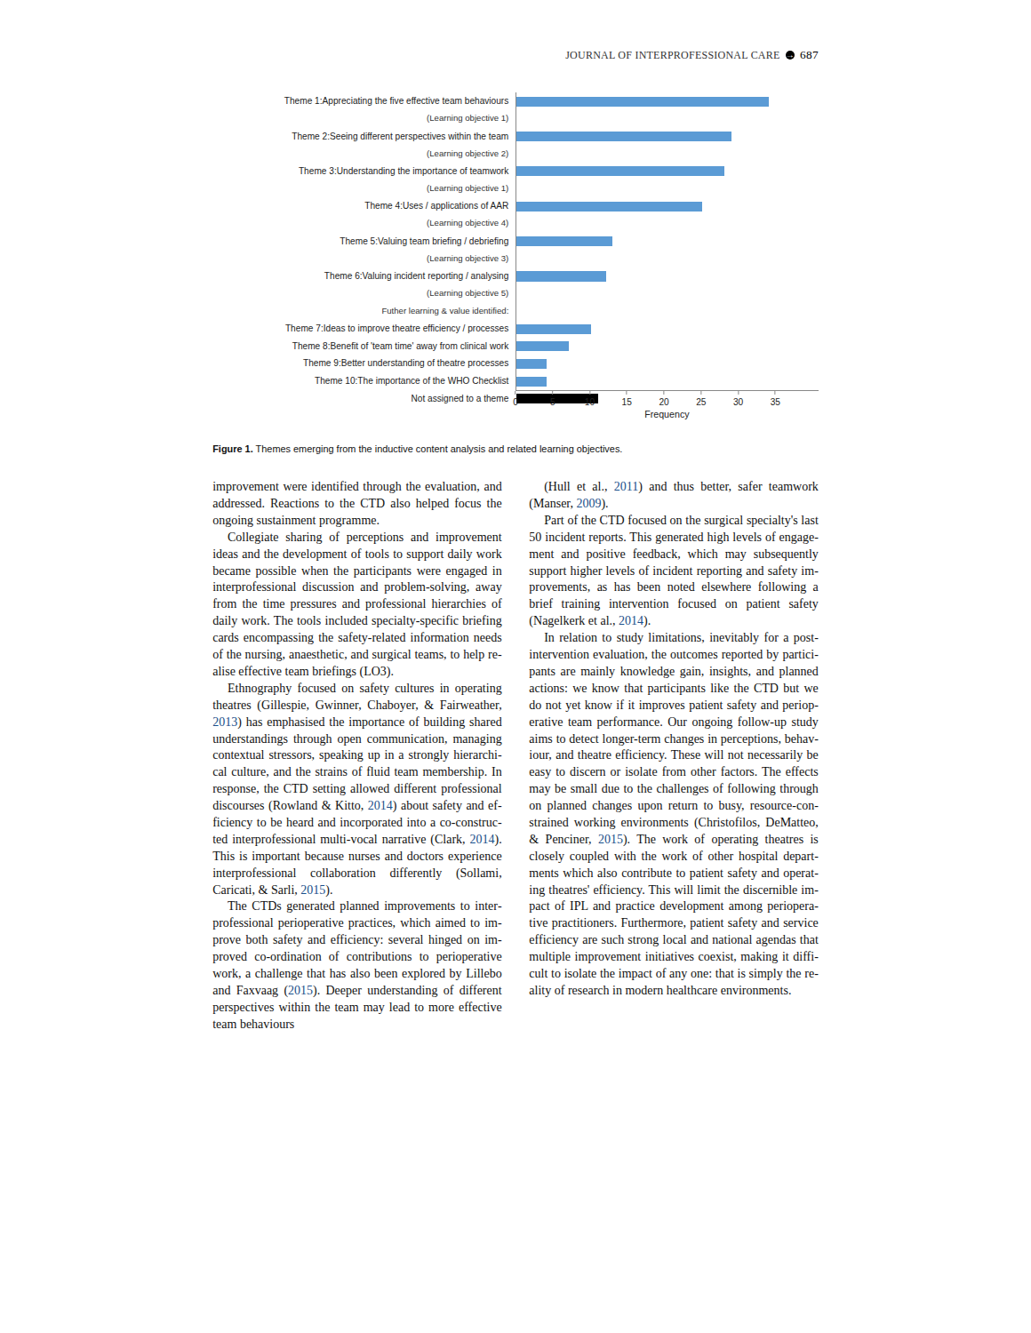Journal of Interprofessional Care → 687
Theme 1:Appreciating the five effective team behaviours
(Learning objective 1)
Theme 2:Seeing different perspectives within the team
(Learning objective 2)
Theme 3:Understanding the importance of teamwork
(Learning objective 1)
Theme 4:Uses / applications of AAR
(Learning objective 4)
Theme 5:Valuing team briefing / debriefing
(Learning objective 3)
Theme 6:Valuing incident reporting / analysing
(Learning objective 5)
Futher learning & value identified:
Theme 7:Ideas to improve theatre efficiency / processes
Theme 8:Benefit of 'team time' away from clinical work
Theme 9:Better understanding of theatre processes
Theme 10:The importance of the WHO Checklist
Not assigned to a theme
0 5 10 15 20 25 30 35 Frequency
Figure 1. Themes emerging from the inductive content analysis and related learning objectives.
improvement were identified through the evaluation, and addressed. Reactions to the CTD also helped focus the ongoing sustainment programme.
Collegiate sharing of perceptions and improvement ideas and the development of tools to support daily work became possible when the participants were engaged in interprofessional discussion and problem-solving, away from the time pressures and professional hierarchies of daily work. The tools included specialty-specific briefing cards encompassing the safety-related information needs of the nursing, anaesthetic, and surgical teams, to help realise effective team briefings (LO3).
Ethnography focused on safety cultures in operating theatres (Gillespie, Gwinner, Chaboyer, & Fairweather, 2013) has emphasised the importance of building shared understandings through open communication, managing contextual stressors, speaking up in a strongly hierarchical culture, and the strains of fluid team membership. In response, the CTD setting allowed different professional discourses (Rowland & Kitto, 2014) about safety and efficiency to be heard and incorporated into a co-constructed interprofessional multi-vocal narrative (Clark, 2014). This is important because nurses and doctors experience interprofessional collaboration differently (Sollami, Caricati, & Sarli, 2015).
The CTDs generated planned improvements to interprofessional perioperative practices, which aimed to improve both safety and efficiency: several hinged on improved co-ordination of contributions to perioperative work, a challenge that has also been explored by Lillebo and Faxvaag (2015). Deeper understanding of different perspectives within the team may lead to more effective team behaviours
(Hull et al., 2011) and thus better, safer teamwork (Manser, 2009).
Part of the CTD focused on the surgical specialty's last 50 incident reports. This generated high levels of engagement and positive feedback, which may subsequently support higher levels of incident reporting and safety improvements, as has been noted elsewhere following a brief training intervention focused on patient safety (Nagelkerk et al., 2014).
In relation to study limitations, inevitably for a post-intervention evaluation, the outcomes reported by participants are mainly knowledge gain, insights, and planned actions: we know that participants like the CTD but we do not yet know if it improves patient safety and perioperative team performance. Our ongoing follow-up study aims to detect longer-term changes in perceptions, behaviour, and theatre efficiency. These will not necessarily be easy to discern or isolate from other factors. The effects may be small due to the challenges of following through on planned changes upon return to busy, resource-constrained working environments (Christofilos, DeMatteo, & Penciner, 2015). The work of operating theatres is closely coupled with the work of other hospital departments which also contribute to patient safety and operating theatres' efficiency. This will limit the discernible impact of IPL and practice development among perioperative practitioners. Furthermore, patient safety and service efficiency are such strong local and national agendas that multiple improvement initiatives coexist, making it difficult to isolate the impact of any one: that is simply the reality of research in modern healthcare environments.